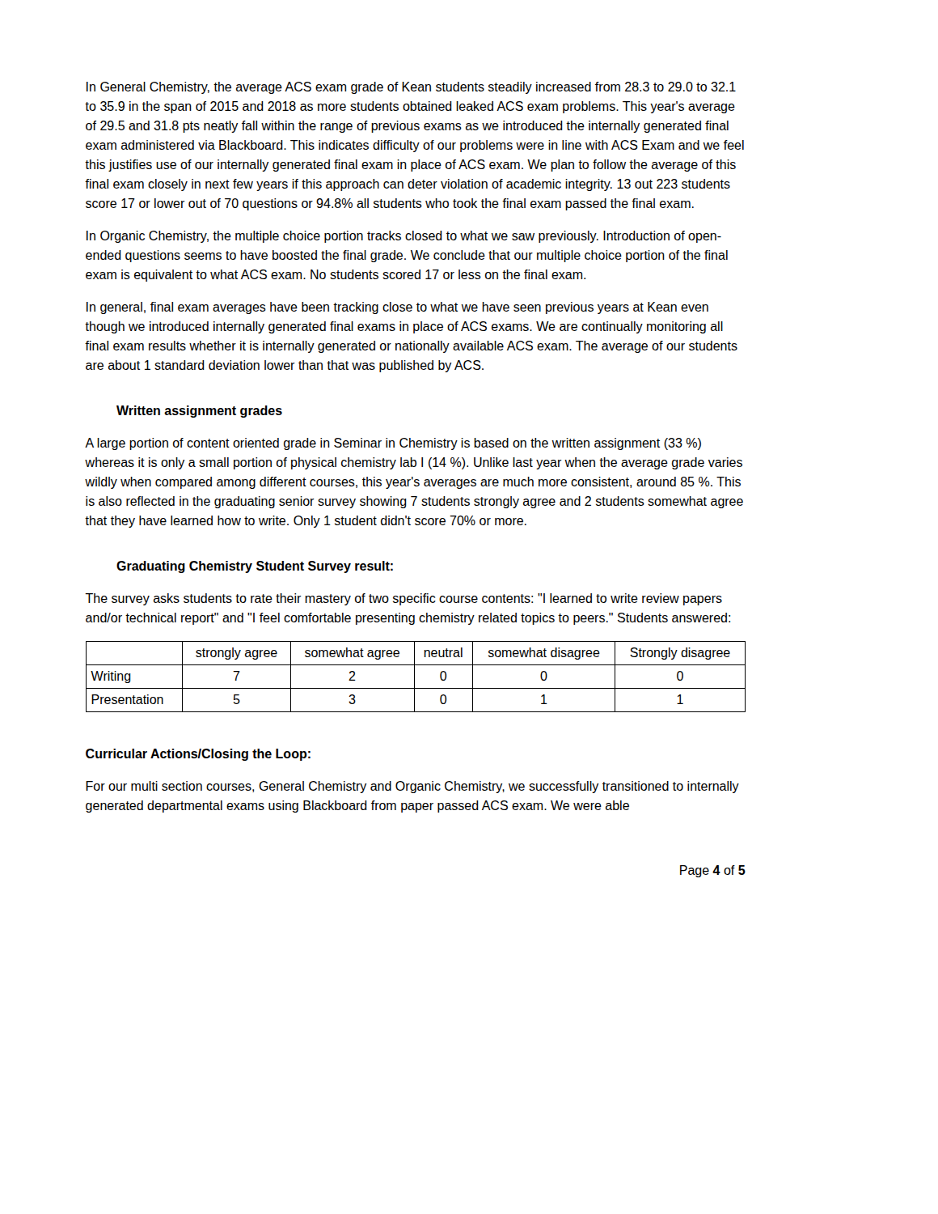In General Chemistry, the average ACS exam grade of Kean students steadily increased from 28.3 to 29.0 to 32.1 to 35.9 in the span of 2015 and 2018 as more students obtained leaked ACS exam problems. This year's average of 29.5 and 31.8 pts neatly fall within the range of previous exams as we introduced the internally generated final exam administered via Blackboard. This indicates difficulty of our problems were in line with ACS Exam and we feel this justifies use of our internally generated final exam in place of ACS exam. We plan to follow the average of this final exam closely in next few years if this approach can deter violation of academic integrity. 13 out 223 students score 17 or lower out of 70 questions or 94.8% all students who took the final exam passed the final exam.
In Organic Chemistry, the multiple choice portion tracks closed to what we saw previously. Introduction of open-ended questions seems to have boosted the final grade. We conclude that our multiple choice portion of the final exam is equivalent to what ACS exam. No students scored 17 or less on the final exam.
In general, final exam averages have been tracking close to what we have seen previous years at Kean even though we introduced internally generated final exams in place of ACS exams. We are continually monitoring all final exam results whether it is internally generated or nationally available ACS exam. The average of our students are about 1 standard deviation lower than that was published by ACS.
Written assignment grades
A large portion of content oriented grade in Seminar in Chemistry is based on the written assignment (33 %) whereas it is only a small portion of physical chemistry lab I (14 %). Unlike last year when the average grade varies wildly when compared among different courses, this year's averages are much more consistent, around 85 %. This is also reflected in the graduating senior survey showing 7 students strongly agree and 2 students somewhat agree that they have learned how to write. Only 1 student didn't score 70% or more.
Graduating Chemistry Student Survey result:
The survey asks students to rate their mastery of two specific course contents: "I learned to write review papers and/or technical report" and "I feel comfortable presenting chemistry related topics to peers." Students answered:
| | strongly agree | somewhat agree | neutral | somewhat disagree | Strongly disagree |
| --- | --- | --- | --- | --- | --- |
| Writing | 7 | 2 | 0 | 0 | 0 |
| Presentation | 5 | 3 | 0 | 1 | 1 |
Curricular Actions/Closing the Loop:
For our multi section courses, General Chemistry and Organic Chemistry, we successfully transitioned to internally generated departmental exams using Blackboard from paper passed ACS exam. We were able
Page 4 of 5